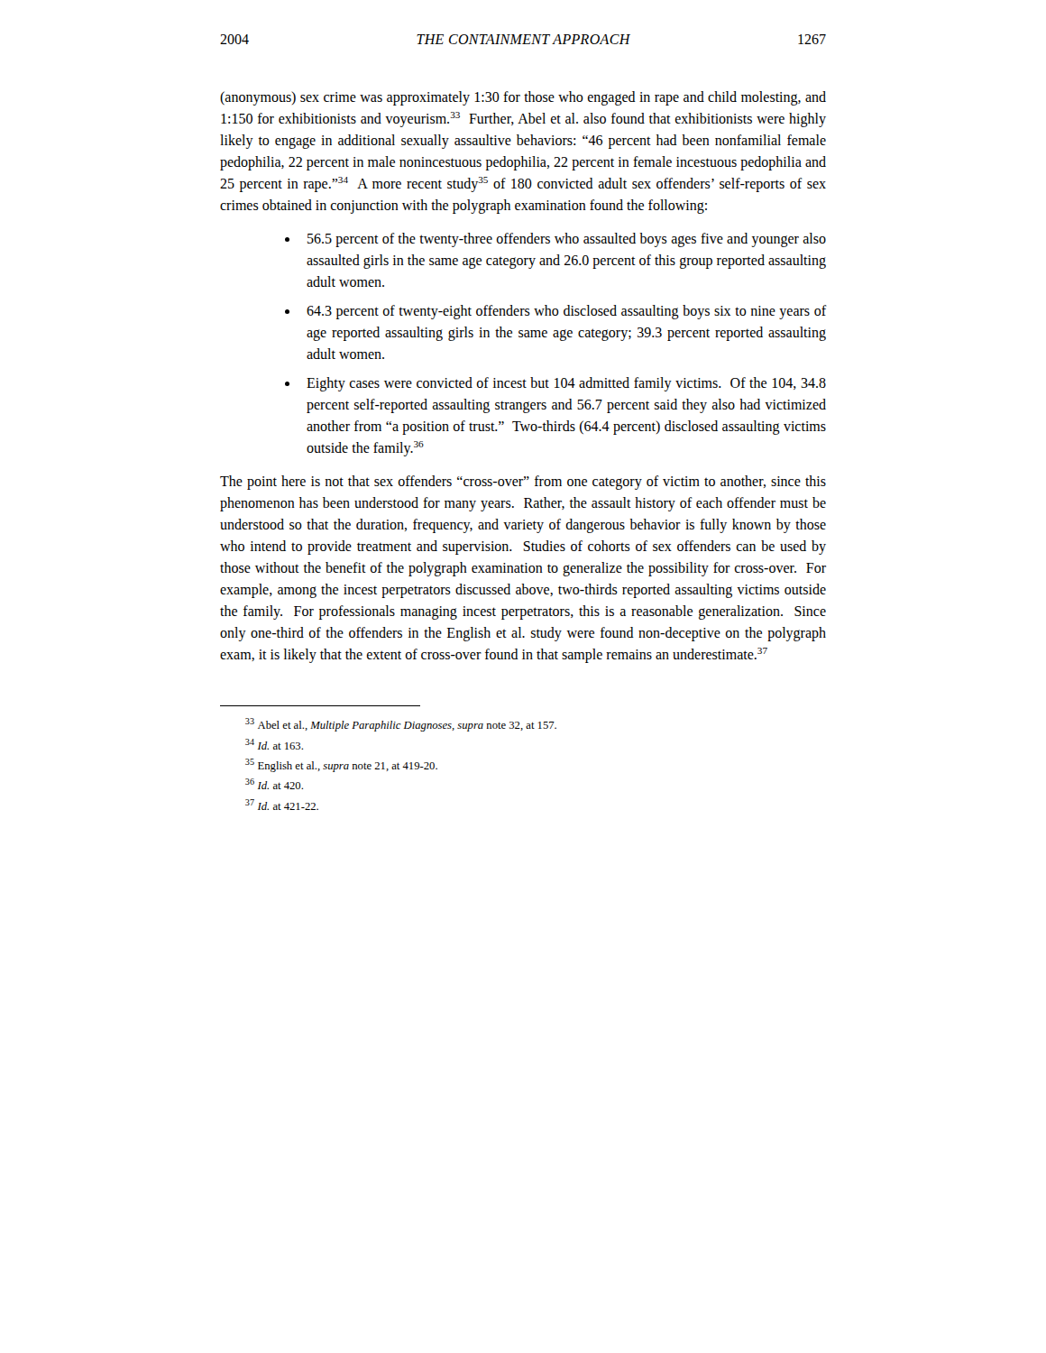2004 The Containment Approach 1267
(anonymous) sex crime was approximately 1:30 for those who engaged in rape and child molesting, and 1:150 for exhibitionists and voyeurism.33 Further, Abel et al. also found that exhibitionists were highly likely to engage in additional sexually assaultive behaviors: “46 percent had been nonfamilial female pedophilia, 22 percent in male nonincestuous pedophilia, 22 percent in female incestuous pedophilia and 25 percent in rape.”34 A more recent study35 of 180 convicted adult sex offenders’ self-reports of sex crimes obtained in conjunction with the polygraph examination found the following:
56.5 percent of the twenty-three offenders who assaulted boys ages five and younger also assaulted girls in the same age category and 26.0 percent of this group reported assaulting adult women.
64.3 percent of twenty-eight offenders who disclosed assaulting boys six to nine years of age reported assaulting girls in the same age category; 39.3 percent reported assaulting adult women.
Eighty cases were convicted of incest but 104 admitted family victims. Of the 104, 34.8 percent self-reported assaulting strangers and 56.7 percent said they also had victimized another from “a position of trust.” Two-thirds (64.4 percent) disclosed assaulting victims outside the family.36
The point here is not that sex offenders “cross-over” from one category of victim to another, since this phenomenon has been understood for many years. Rather, the assault history of each offender must be understood so that the duration, frequency, and variety of dangerous behavior is fully known by those who intend to provide treatment and supervision. Studies of cohorts of sex offenders can be used by those without the benefit of the polygraph examination to generalize the possibility for cross-over. For example, among the incest perpetrators discussed above, two-thirds reported assaulting victims outside the family. For professionals managing incest perpetrators, this is a reasonable generalization. Since only one-third of the offenders in the English et al. study were found non-deceptive on the polygraph exam, it is likely that the extent of cross-over found in that sample remains an underestimate.37
33 Abel et al., Multiple Paraphilic Diagnoses, supra note 32, at 157.
34 Id. at 163.
35 English et al., supra note 21, at 419-20.
36 Id. at 420.
37 Id. at 421-22.